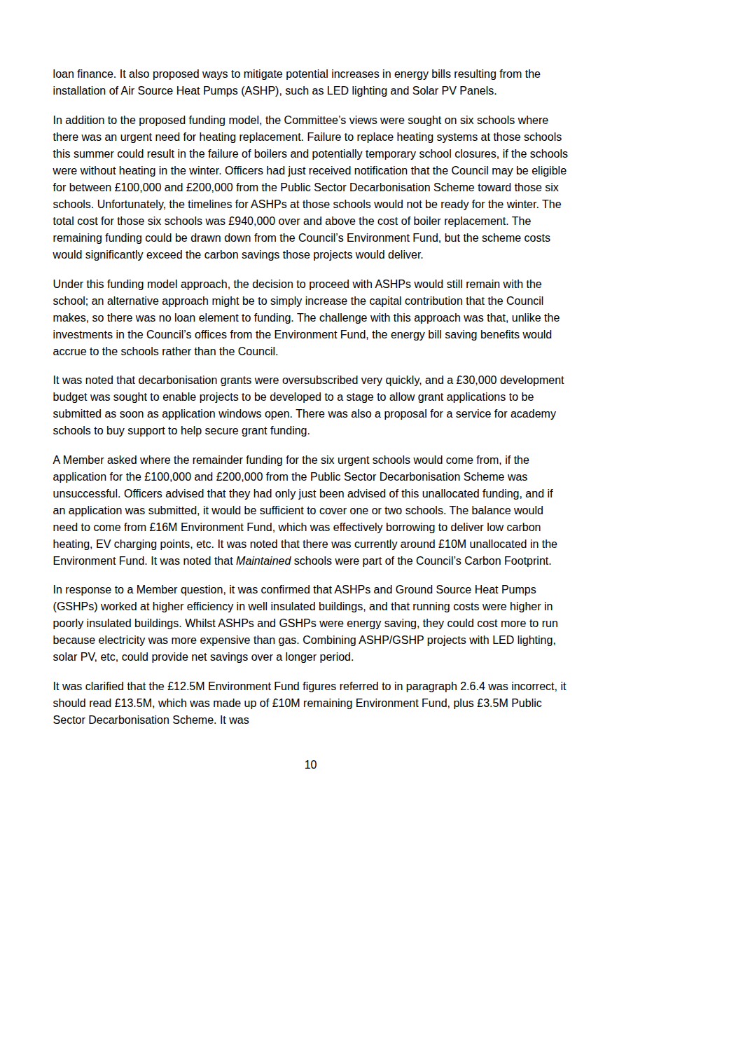loan finance. It also proposed ways to mitigate potential increases in energy bills resulting from the installation of Air Source Heat Pumps (ASHP), such as LED lighting and Solar PV Panels.
In addition to the proposed funding model, the Committee’s views were sought on six schools where there was an urgent need for heating replacement. Failure to replace heating systems at those schools this summer could result in the failure of boilers and potentially temporary school closures, if the schools were without heating in the winter. Officers had just received notification that the Council may be eligible for between £100,000 and £200,000 from the Public Sector Decarbonisation Scheme toward those six schools. Unfortunately, the timelines for ASHPs at those schools would not be ready for the winter. The total cost for those six schools was £940,000 over and above the cost of boiler replacement. The remaining funding could be drawn down from the Council’s Environment Fund, but the scheme costs would significantly exceed the carbon savings those projects would deliver.
Under this funding model approach, the decision to proceed with ASHPs would still remain with the school; an alternative approach might be to simply increase the capital contribution that the Council makes, so there was no loan element to funding. The challenge with this approach was that, unlike the investments in the Council’s offices from the Environment Fund, the energy bill saving benefits would accrue to the schools rather than the Council.
It was noted that decarbonisation grants were oversubscribed very quickly, and a £30,000 development budget was sought to enable projects to be developed to a stage to allow grant applications to be submitted as soon as application windows open. There was also a proposal for a service for academy schools to buy support to help secure grant funding.
A Member asked where the remainder funding for the six urgent schools would come from, if the application for the £100,000 and £200,000 from the Public Sector Decarbonisation Scheme was unsuccessful. Officers advised that they had only just been advised of this unallocated funding, and if an application was submitted, it would be sufficient to cover one or two schools. The balance would need to come from £16M Environment Fund, which was effectively borrowing to deliver low carbon heating, EV charging points, etc. It was noted that there was currently around £10M unallocated in the Environment Fund. It was noted that Maintained schools were part of the Council’s Carbon Footprint.
In response to a Member question, it was confirmed that ASHPs and Ground Source Heat Pumps (GSHPs) worked at higher efficiency in well insulated buildings, and that running costs were higher in poorly insulated buildings. Whilst ASHPs and GSHPs were energy saving, they could cost more to run because electricity was more expensive than gas. Combining ASHP/GSHP projects with LED lighting, solar PV, etc, could provide net savings over a longer period.
It was clarified that the £12.5M Environment Fund figures referred to in paragraph 2.6.4 was incorrect, it should read £13.5M, which was made up of £10M remaining Environment Fund, plus £3.5M Public Sector Decarbonisation Scheme. It was
10